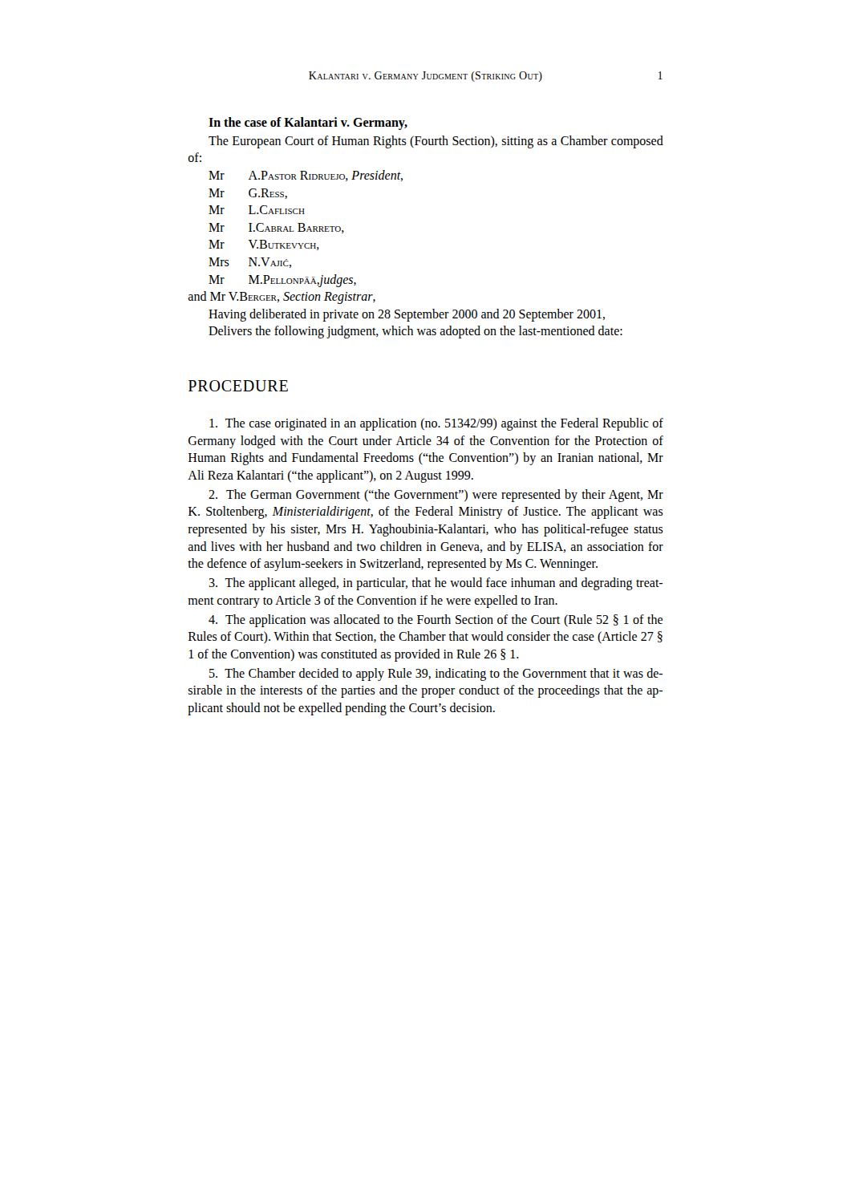Kalantari v. Germany Judgment (Striking Out) 1
In the case of Kalantari v. Germany,
The European Court of Human Rights (Fourth Section), sitting as a Chamber composed of:
Mr A.Pastor Ridruejo, President,
Mr G.Ress,
Mr L.Caflisch
Mr I.Cabral Barreto,
Mr V.Butkevych,
Mrs N.Vajić,
Mr M.Pellonpää,judges,
and Mr V.Berger, Section Registrar,
Having deliberated in private on 28 September 2000 and 20 September 2001,
Delivers the following judgment, which was adopted on the last-mentioned date:
PROCEDURE
1. The case originated in an application (no. 51342/99) against the Federal Republic of Germany lodged with the Court under Article 34 of the Convention for the Protection of Human Rights and Fundamental Freedoms (“the Convention”) by an Iranian national, Mr Ali Reza Kalantari (“the applicant”), on 2 August 1999.
2. The German Government (“the Government”) were represented by their Agent, Mr K. Stoltenberg, Ministerialdirigent, of the Federal Ministry of Justice. The applicant was represented by his sister, Mrs H. Yaghoubinia-Kalantari, who has political-refugee status and lives with her husband and two children in Geneva, and by ELISA, an association for the defence of asylum-seekers in Switzerland, represented by Ms C. Wenninger.
3. The applicant alleged, in particular, that he would face inhuman and degrading treatment contrary to Article 3 of the Convention if he were expelled to Iran.
4. The application was allocated to the Fourth Section of the Court (Rule 52 § 1 of the Rules of Court). Within that Section, the Chamber that would consider the case (Article 27 § 1 of the Convention) was constituted as provided in Rule 26 § 1.
5. The Chamber decided to apply Rule 39, indicating to the Government that it was desirable in the interests of the parties and the proper conduct of the proceedings that the applicant should not be expelled pending the Court’s decision.